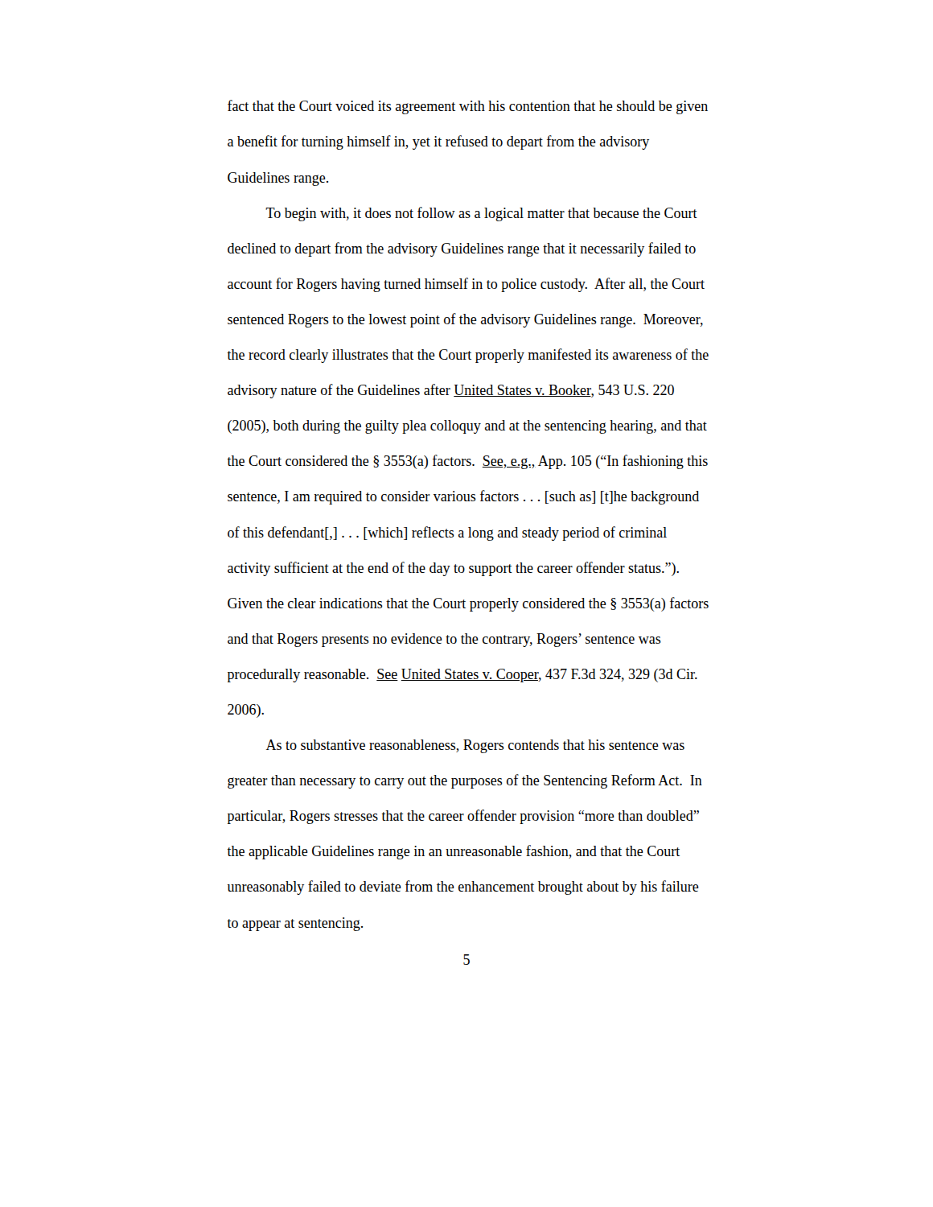fact that the Court voiced its agreement with his contention that he should be given a benefit for turning himself in, yet it refused to depart from the advisory Guidelines range.
To begin with, it does not follow as a logical matter that because the Court declined to depart from the advisory Guidelines range that it necessarily failed to account for Rogers having turned himself in to police custody. After all, the Court sentenced Rogers to the lowest point of the advisory Guidelines range. Moreover, the record clearly illustrates that the Court properly manifested its awareness of the advisory nature of the Guidelines after United States v. Booker, 543 U.S. 220 (2005), both during the guilty plea colloquy and at the sentencing hearing, and that the Court considered the § 3553(a) factors. See, e.g., App. 105 (“In fashioning this sentence, I am required to consider various factors . . . [such as] [t]he background of this defendant[,] . . . [which] reflects a long and steady period of criminal activity sufficient at the end of the day to support the career offender status.”). Given the clear indications that the Court properly considered the § 3553(a) factors and that Rogers presents no evidence to the contrary, Rogers’ sentence was procedurally reasonable. See United States v. Cooper, 437 F.3d 324, 329 (3d Cir. 2006).
As to substantive reasonableness, Rogers contends that his sentence was greater than necessary to carry out the purposes of the Sentencing Reform Act. In particular, Rogers stresses that the career offender provision “more than doubled” the applicable Guidelines range in an unreasonable fashion, and that the Court unreasonably failed to deviate from the enhancement brought about by his failure to appear at sentencing.
5